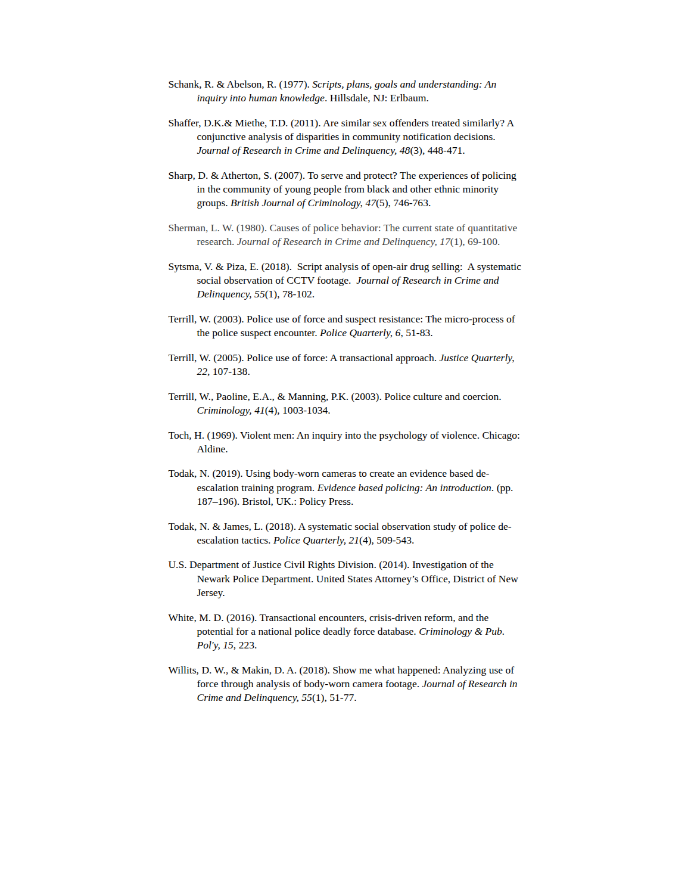Schank, R. & Abelson, R. (1977). Scripts, plans, goals and understanding: An inquiry into human knowledge. Hillsdale, NJ: Erlbaum.
Shaffer, D.K.& Miethe, T.D. (2011). Are similar sex offenders treated similarly? A conjunctive analysis of disparities in community notification decisions. Journal of Research in Crime and Delinquency, 48(3), 448-471.
Sharp, D. & Atherton, S. (2007). To serve and protect? The experiences of policing in the community of young people from black and other ethnic minority groups. British Journal of Criminology, 47(5), 746-763.
Sherman, L. W. (1980). Causes of police behavior: The current state of quantitative research. Journal of Research in Crime and Delinquency, 17(1), 69-100.
Sytsma, V. & Piza, E. (2018). Script analysis of open-air drug selling: A systematic social observation of CCTV footage. Journal of Research in Crime and Delinquency, 55(1), 78-102.
Terrill, W. (2003). Police use of force and suspect resistance: The micro-process of the police suspect encounter. Police Quarterly, 6, 51-83.
Terrill, W. (2005). Police use of force: A transactional approach. Justice Quarterly, 22, 107-138.
Terrill, W., Paoline, E.A., & Manning, P.K. (2003). Police culture and coercion. Criminology, 41(4), 1003-1034.
Toch, H. (1969). Violent men: An inquiry into the psychology of violence. Chicago: Aldine.
Todak, N. (2019). Using body-worn cameras to create an evidence based de-escalation training program. Evidence based policing: An introduction. (pp. 187–196). Bristol, UK.: Policy Press.
Todak, N. & James, L. (2018). A systematic social observation study of police de-escalation tactics. Police Quarterly, 21(4), 509-543.
U.S. Department of Justice Civil Rights Division. (2014). Investigation of the Newark Police Department. United States Attorney’s Office, District of New Jersey.
White, M. D. (2016). Transactional encounters, crisis-driven reform, and the potential for a national police deadly force database. Criminology & Pub. Pol'y, 15, 223.
Willits, D. W., & Makin, D. A. (2018). Show me what happened: Analyzing use of force through analysis of body-worn camera footage. Journal of Research in Crime and Delinquency, 55(1), 51-77.